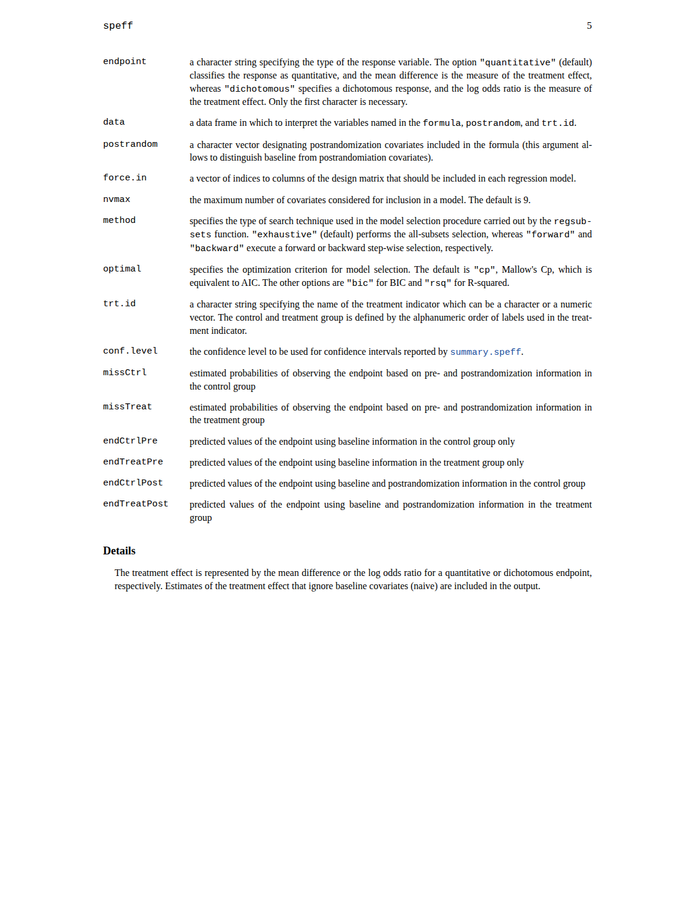speff 5
endpoint
a character string specifying the type of the response variable. The option "quantitative" (default) classifies the response as quantitative, and the mean difference is the measure of the treatment effect, whereas "dichotomous" specifies a dichotomous response, and the log odds ratio is the measure of the treatment effect. Only the first character is necessary.
data
a data frame in which to interpret the variables named in the formula, postrandom, and trt.id.
postrandom
a character vector designating postrandomization covariates included in the formula (this argument allows to distinguish baseline from postrandomiation covariates).
force.in
a vector of indices to columns of the design matrix that should be included in each regression model.
nvmax
the maximum number of covariates considered for inclusion in a model. The default is 9.
method
specifies the type of search technique used in the model selection procedure carried out by the regsubsets function. "exhaustive" (default) performs the all-subsets selection, whereas "forward" and "backward" execute a forward or backward step-wise selection, respectively.
optimal
specifies the optimization criterion for model selection. The default is "cp", Mallow's Cp, which is equivalent to AIC. The other options are "bic" for BIC and "rsq" for R-squared.
trt.id
a character string specifying the name of the treatment indicator which can be a character or a numeric vector. The control and treatment group is defined by the alphanumeric order of labels used in the treatment indicator.
conf.level
the confidence level to be used for confidence intervals reported by summary.speff.
missCtrl
estimated probabilities of observing the endpoint based on pre- and postrandomization information in the control group
missTreat
estimated probabilities of observing the endpoint based on pre- and postrandomization information in the treatment group
endCtrlPre
predicted values of the endpoint using baseline information in the control group only
endTreatPre
predicted values of the endpoint using baseline information in the treatment group only
endCtrlPost
predicted values of the endpoint using baseline and postrandomization information in the control group
endTreatPost
predicted values of the endpoint using baseline and postrandomization information in the treatment group
Details
The treatment effect is represented by the mean difference or the log odds ratio for a quantitative or dichotomous endpoint, respectively. Estimates of the treatment effect that ignore baseline covariates (naive) are included in the output.